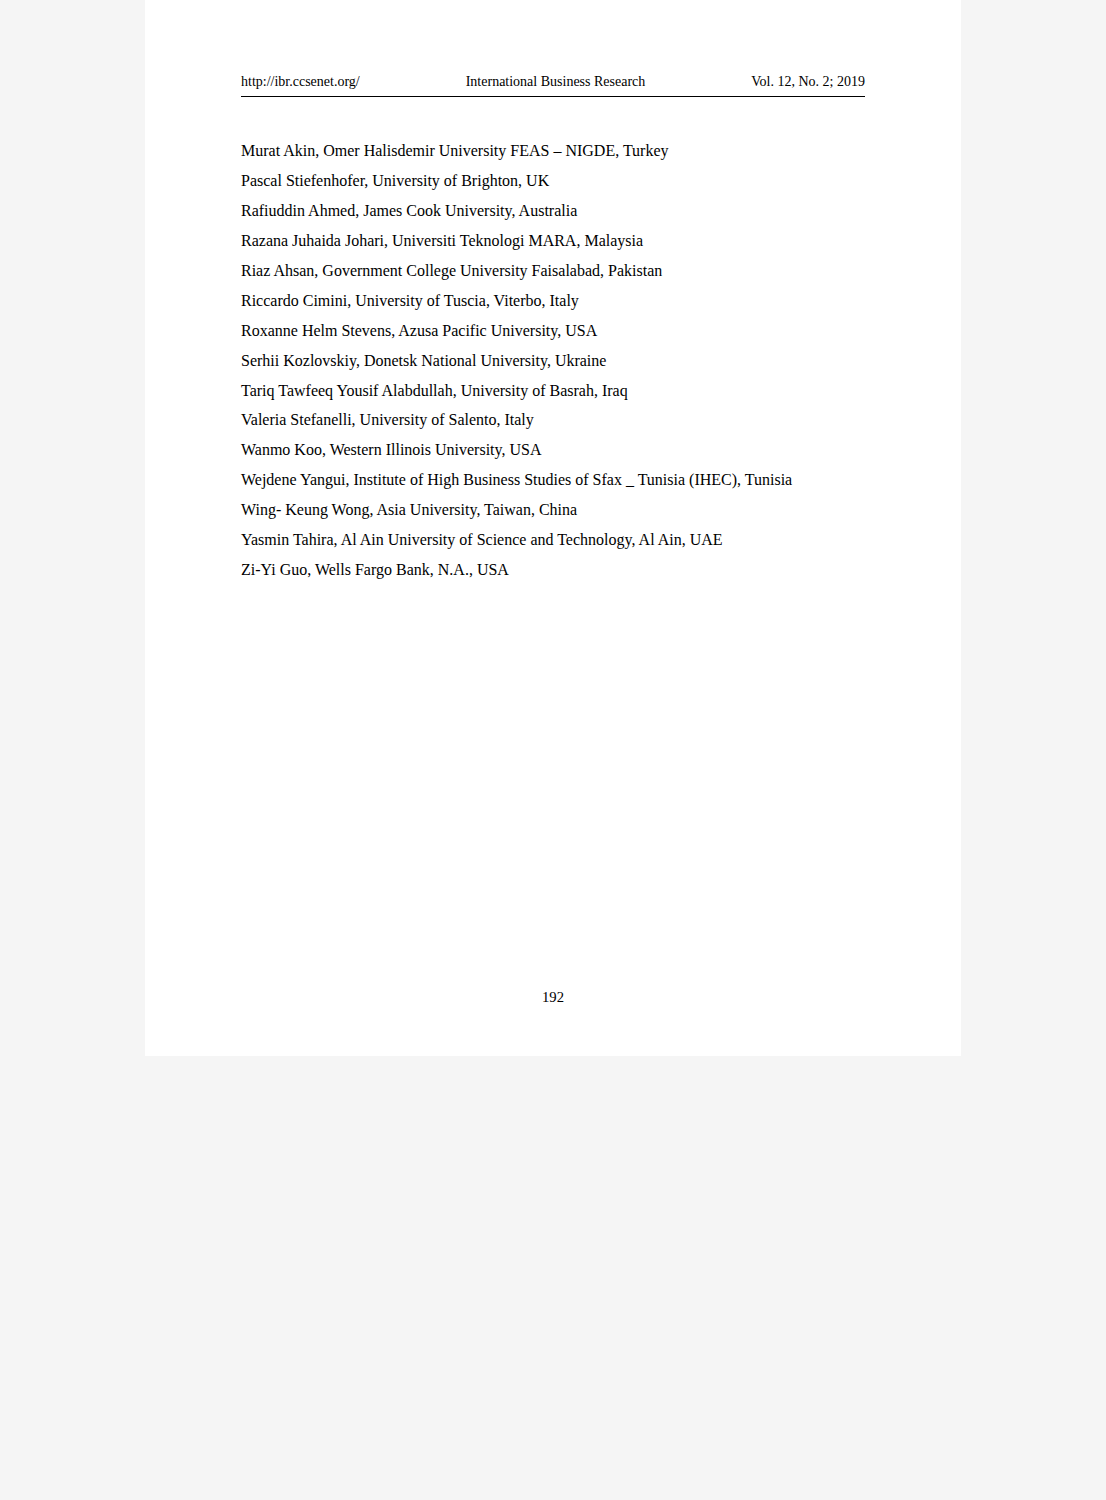http://ibr.ccsenet.org/ International Business Research Vol. 12, No. 2; 2019
Murat Akin, Omer Halisdemir University FEAS – NIGDE, Turkey
Pascal Stiefenhofer, University of Brighton, UK
Rafiuddin Ahmed, James Cook University, Australia
Razana Juhaida Johari, Universiti Teknologi MARA, Malaysia
Riaz Ahsan, Government College University Faisalabad, Pakistan
Riccardo Cimini, University of Tuscia, Viterbo, Italy
Roxanne Helm Stevens, Azusa Pacific University, USA
Serhii Kozlovskiy, Donetsk National University, Ukraine
Tariq Tawfeeq Yousif Alabdullah, University of Basrah, Iraq
Valeria Stefanelli, University of Salento, Italy
Wanmo Koo, Western Illinois University, USA
Wejdene Yangui, Institute of High Business Studies of Sfax _ Tunisia (IHEC), Tunisia
Wing- Keung Wong, Asia University, Taiwan, China
Yasmin Tahira, Al Ain University of Science and Technology, Al Ain, UAE
Zi-Yi Guo, Wells Fargo Bank, N.A., USA
192